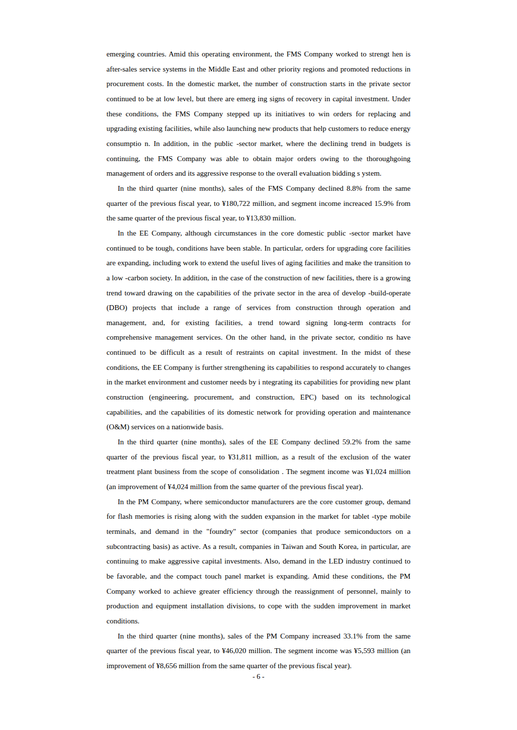emerging countries. Amid this operating environment, the FMS Company worked to strengt hen is after-sales service systems in the Middle East and other priority regions and promoted reductions in procurement costs. In the domestic market, the number of construction starts in the private sector continued to be at low level, but there are emerg ing signs of recovery in capital investment. Under these conditions, the FMS Company stepped up its initiatives to win orders for replacing and upgrading existing facilities, while also launching new products that help customers to reduce energy consumptio n. In addition, in the public -sector market, where the declining trend in budgets is continuing, the FMS Company was able to obtain major orders owing to the thoroughgoing management of orders and its aggressive response to the overall evaluation bidding s ystem.
In the third quarter (nine months), sales of the FMS Company declined 8.8% from the same quarter of the previous fiscal year, to ¥180,722 million, and segment income increaced 15.9% from the same quarter of the previous fiscal year, to ¥13,830 million.
In the EE Company, although circumstances in the core domestic public -sector market have continued to be tough, conditions have been stable. In particular, orders for upgrading core facilities are expanding, including work to extend the useful lives of aging facilities and make the transition to a low -carbon society. In addition, in the case of the construction of new facilities, there is a growing trend toward drawing on the capabilities of the private sector in the area of develop -build-operate (DBO) projects that include a range of services from construction through operation and management, and, for existing facilities, a trend toward signing long-term contracts for comprehensive management services. On the other hand, in the private sector, conditio ns have continued to be difficult as a result of restraints on capital investment. In the midst of these conditions, the EE Company is further strengthening its capabilities to respond accurately to changes in the market environment and customer needs by i ntegrating its capabilities for providing new plant construction (engineering, procurement, and construction, EPC) based on its technological capabilities, and the capabilities of its domestic network for providing operation and maintenance (O&M) services on a nationwide basis.
In the third quarter (nine months), sales of the EE Company declined 59.2% from the same quarter of the previous fiscal year, to ¥31,811 million, as a result of the exclusion of the water treatment plant business from the scope of consolidation . The segment income was ¥1,024 million (an improvement of ¥4,024 million from the same quarter of the previous fiscal year).
In the PM Company, where semiconductor manufacturers are the core customer group, demand for flash memories is rising along with the sudden expansion in the market for tablet -type mobile terminals, and demand in the "foundry" sector (companies that produce semiconductors on a subcontracting basis) as active. As a result, companies in Taiwan and South Korea, in particular, are continuing to make aggressive capital investments. Also, demand in the LED industry continued to be favorable, and the compact touch panel market is expanding. Amid these conditions, the PM Company worked to achieve greater efficiency through the reassignment of personnel, mainly to production and equipment installation divisions, to cope with the sudden improvement in market conditions.
In the third quarter (nine months), sales of the PM Company increased 33.1% from the same quarter of the previous fiscal year, to ¥46,020 million. The segment income was ¥5,593 million (an improvement of ¥8,656 million from the same quarter of the previous fiscal year).
- 6 -